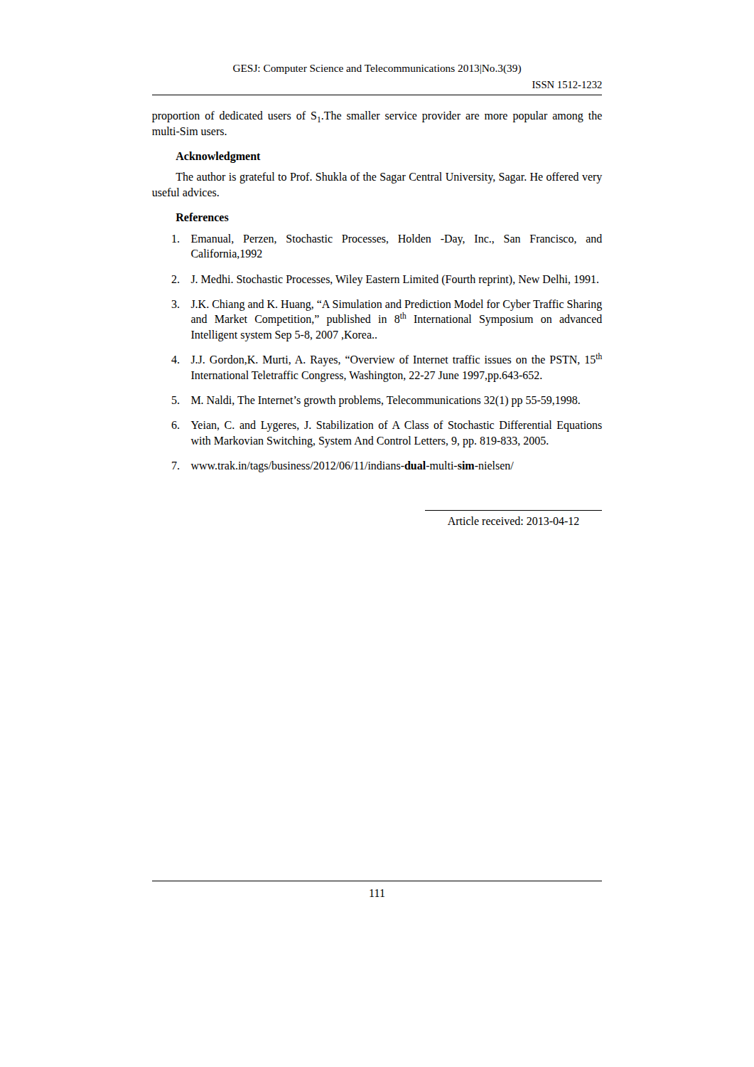GESJ: Computer Science and Telecommunications 2013|No.3(39)
ISSN 1512-1232
proportion of dedicated users of S1.The smaller service provider are more popular among the multi-Sim users.
Acknowledgment
The author is grateful to Prof. Shukla of the Sagar Central University, Sagar. He offered very useful advices.
References
Emanual, Perzen, Stochastic Processes, Holden -Day, Inc., San Francisco, and California,1992
J. Medhi. Stochastic Processes, Wiley Eastern Limited (Fourth reprint), New Delhi, 1991.
J.K. Chiang and K. Huang, “A Simulation and Prediction Model for Cyber Traffic Sharing and Market Competition,” published in 8th International Symposium on advanced Intelligent system Sep 5-8, 2007 ,Korea..
J.J. Gordon,K. Murti, A. Rayes, “Overview of Internet traffic issues on the PSTN, 15th International Teletraffic Congress, Washington, 22-27 June 1997,pp.643-652.
M. Naldi, The Internet’s growth problems, Telecommunications 32(1) pp 55-59,1998.
Yeian, C. and Lygeres, J. Stabilization of A Class of Stochastic Differential Equations with Markovian Switching, System And Control Letters, 9, pp. 819-833, 2005.
www.trak.in/tags/business/2012/06/11/indians-dual-multi-sim-nielsen/
Article received: 2013-04-12
111